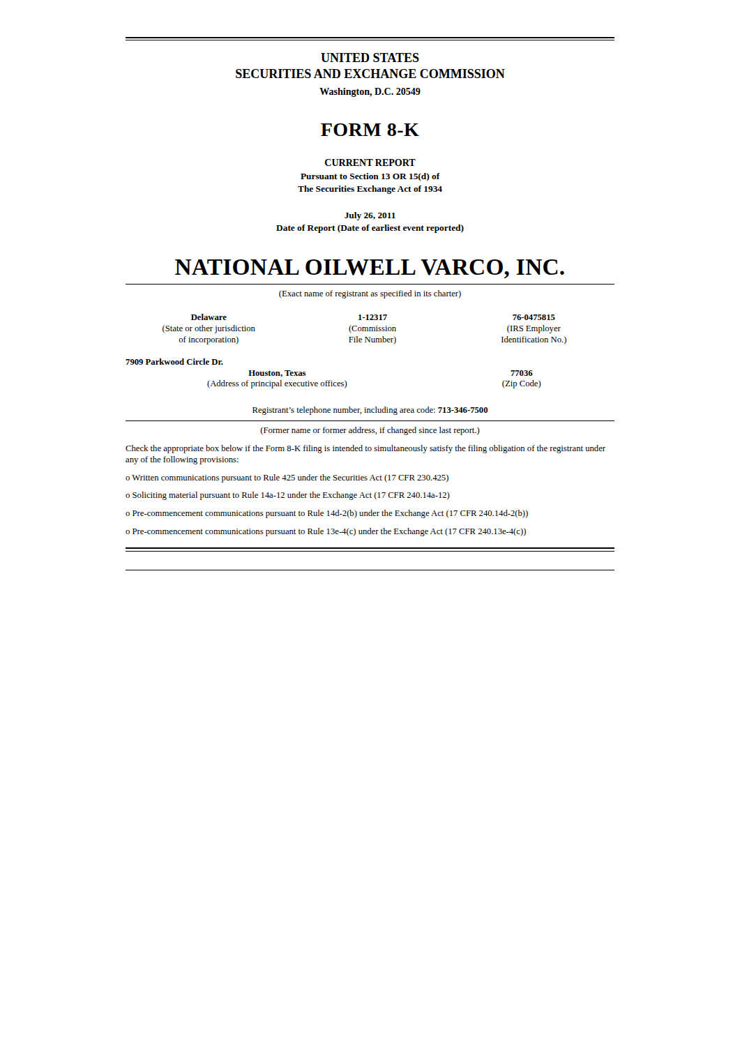UNITED STATES
SECURITIES AND EXCHANGE COMMISSION
Washington, D.C. 20549
FORM 8-K
CURRENT REPORT
Pursuant to Section 13 OR 15(d) of
The Securities Exchange Act of 1934
July 26, 2011
Date of Report (Date of earliest event reported)
NATIONAL OILWELL VARCO, INC.
(Exact name of registrant as specified in its charter)
| Delaware | 1-12317 | 76-0475815 |
| (State or other jurisdiction | (Commission | (IRS Employer |
| of incorporation) | File Number) | Identification No.) |
| 7909 Parkwood Circle Dr. | |
| Houston, Texas | 77036 |
| (Address of principal executive offices) | (Zip Code) |
Registrant’s telephone number, including area code: 713-346-7500
(Former name or former address, if changed since last report.)
Check the appropriate box below if the Form 8-K filing is intended to simultaneously satisfy the filing obligation of the registrant under any of the following provisions:
o Written communications pursuant to Rule 425 under the Securities Act (17 CFR 230.425)
o Soliciting material pursuant to Rule 14a-12 under the Exchange Act (17 CFR 240.14a-12)
o Pre-commencement communications pursuant to Rule 14d-2(b) under the Exchange Act (17 CFR 240.14d-2(b))
o Pre-commencement communications pursuant to Rule 13e-4(c) under the Exchange Act (17 CFR 240.13e-4(c))